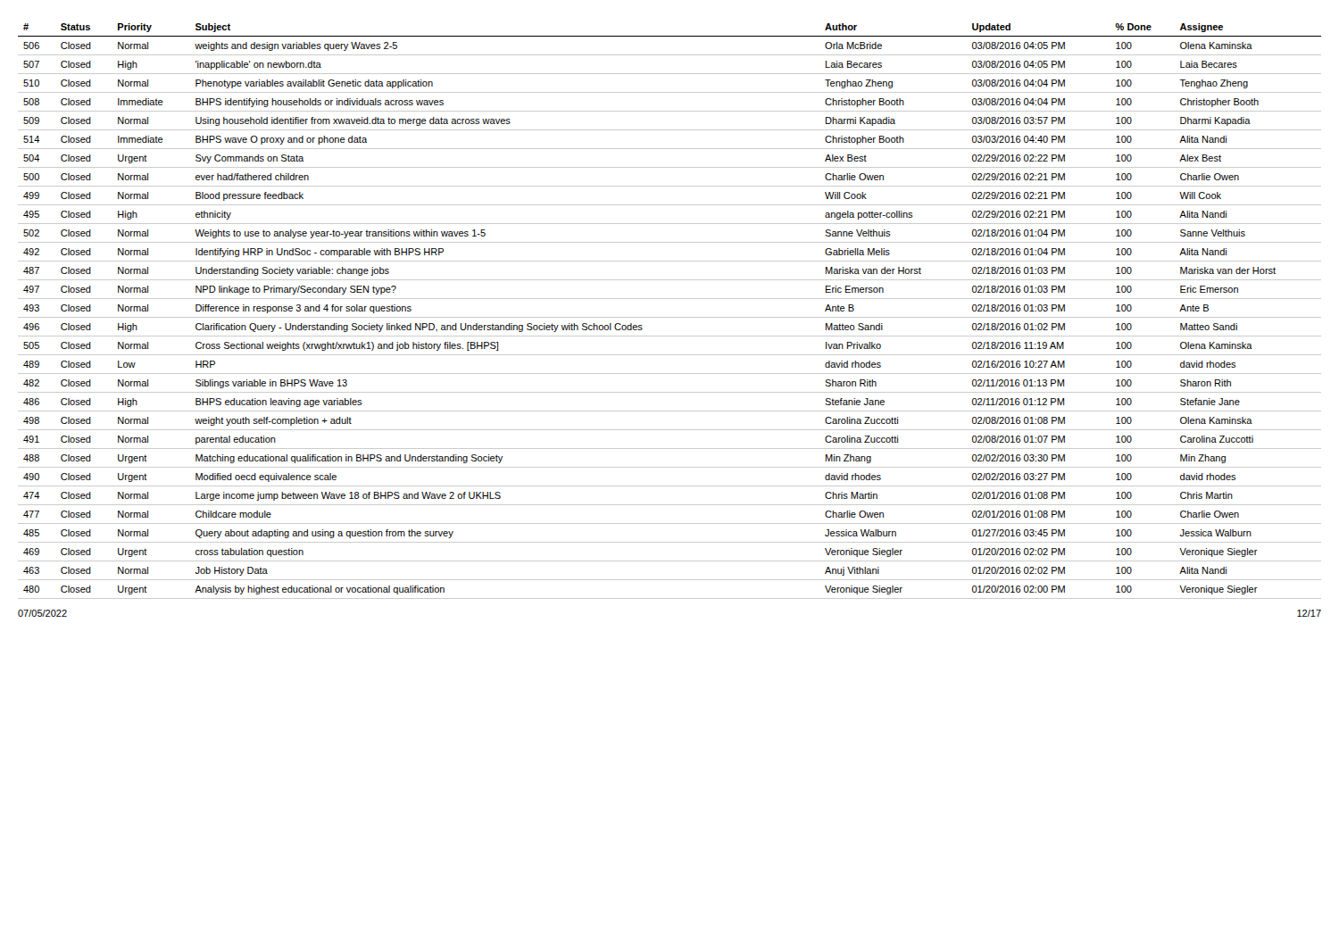| # | Status | Priority | Subject | Author | Updated | % Done | Assignee |
| --- | --- | --- | --- | --- | --- | --- | --- |
| 506 | Closed | Normal | weights and design variables query Waves 2-5 | Orla McBride | 03/08/2016 04:05 PM | 100 | Olena Kaminska |
| 507 | Closed | High | 'inapplicable' on newborn.dta | Laia Becares | 03/08/2016 04:05 PM | 100 | Laia Becares |
| 510 | Closed | Normal | Phenotype variables availablit Genetic data application | Tenghao Zheng | 03/08/2016 04:04 PM | 100 | Tenghao Zheng |
| 508 | Closed | Immediate | BHPS identifying households or individuals across waves | Christopher Booth | 03/08/2016 04:04 PM | 100 | Christopher Booth |
| 509 | Closed | Normal | Using household identifier from xwaveid.dta to merge data across waves | Dharmi Kapadia | 03/08/2016 03:57 PM | 100 | Dharmi Kapadia |
| 514 | Closed | Immediate | BHPS wave O proxy and or phone data | Christopher Booth | 03/03/2016 04:40 PM | 100 | Alita Nandi |
| 504 | Closed | Urgent | Svy Commands on Stata | Alex Best | 02/29/2016 02:22 PM | 100 | Alex Best |
| 500 | Closed | Normal | ever had/fathered children | Charlie Owen | 02/29/2016 02:21 PM | 100 | Charlie Owen |
| 499 | Closed | Normal | Blood pressure feedback | Will Cook | 02/29/2016 02:21 PM | 100 | Will Cook |
| 495 | Closed | High | ethnicity | angela potter-collins | 02/29/2016 02:21 PM | 100 | Alita Nandi |
| 502 | Closed | Normal | Weights to use to analyse year-to-year transitions within waves 1-5 | Sanne Velthuis | 02/18/2016 01:04 PM | 100 | Sanne Velthuis |
| 492 | Closed | Normal | Identifying HRP in UndSoc - comparable with BHPS HRP | Gabriella Melis | 02/18/2016 01:04 PM | 100 | Alita Nandi |
| 487 | Closed | Normal | Understanding Society variable: change jobs | Mariska van der Horst | 02/18/2016 01:03 PM | 100 | Mariska van der Horst |
| 497 | Closed | Normal | NPD linkage to Primary/Secondary SEN type? | Eric Emerson | 02/18/2016 01:03 PM | 100 | Eric Emerson |
| 493 | Closed | Normal | Difference in response 3 and 4 for solar questions | Ante B | 02/18/2016 01:03 PM | 100 | Ante B |
| 496 | Closed | High | Clarification Query - Understanding Society linked NPD, and Understanding Society with School Codes | Matteo Sandi | 02/18/2016 01:02 PM | 100 | Matteo Sandi |
| 505 | Closed | Normal | Cross Sectional weights (xrwght/xrwtuk1) and job history files. [BHPS] | Ivan Privalko | 02/18/2016 11:19 AM | 100 | Olena Kaminska |
| 489 | Closed | Low | HRP | david rhodes | 02/16/2016 10:27 AM | 100 | david rhodes |
| 482 | Closed | Normal | Siblings variable in BHPS Wave 13 | Sharon Rith | 02/11/2016 01:13 PM | 100 | Sharon Rith |
| 486 | Closed | High | BHPS education leaving age variables | Stefanie Jane | 02/11/2016 01:12 PM | 100 | Stefanie Jane |
| 498 | Closed | Normal | weight youth self-completion + adult | Carolina Zuccotti | 02/08/2016 01:08 PM | 100 | Olena Kaminska |
| 491 | Closed | Normal | parental education | Carolina Zuccotti | 02/08/2016 01:07 PM | 100 | Carolina Zuccotti |
| 488 | Closed | Urgent | Matching educational qualification in BHPS and Understanding Society | Min Zhang | 02/02/2016 03:30 PM | 100 | Min Zhang |
| 490 | Closed | Urgent | Modified oecd equivalence scale | david rhodes | 02/02/2016 03:27 PM | 100 | david rhodes |
| 474 | Closed | Normal | Large income jump between Wave 18 of BHPS and Wave 2 of UKHLS | Chris Martin | 02/01/2016 01:08 PM | 100 | Chris Martin |
| 477 | Closed | Normal | Childcare module | Charlie Owen | 02/01/2016 01:08 PM | 100 | Charlie Owen |
| 485 | Closed | Normal | Query about adapting and using a question from the survey | Jessica Walburn | 01/27/2016 03:45 PM | 100 | Jessica Walburn |
| 469 | Closed | Urgent | cross tabulation question | Veronique Siegler | 01/20/2016 02:02 PM | 100 | Veronique Siegler |
| 463 | Closed | Normal | Job History Data | Anuj Vithlani | 01/20/2016 02:02 PM | 100 | Alita Nandi |
| 480 | Closed | Urgent | Analysis by highest educational or vocational qualification | Veronique Siegler | 01/20/2016 02:00 PM | 100 | Veronique Siegler |
07/05/2022 12/17